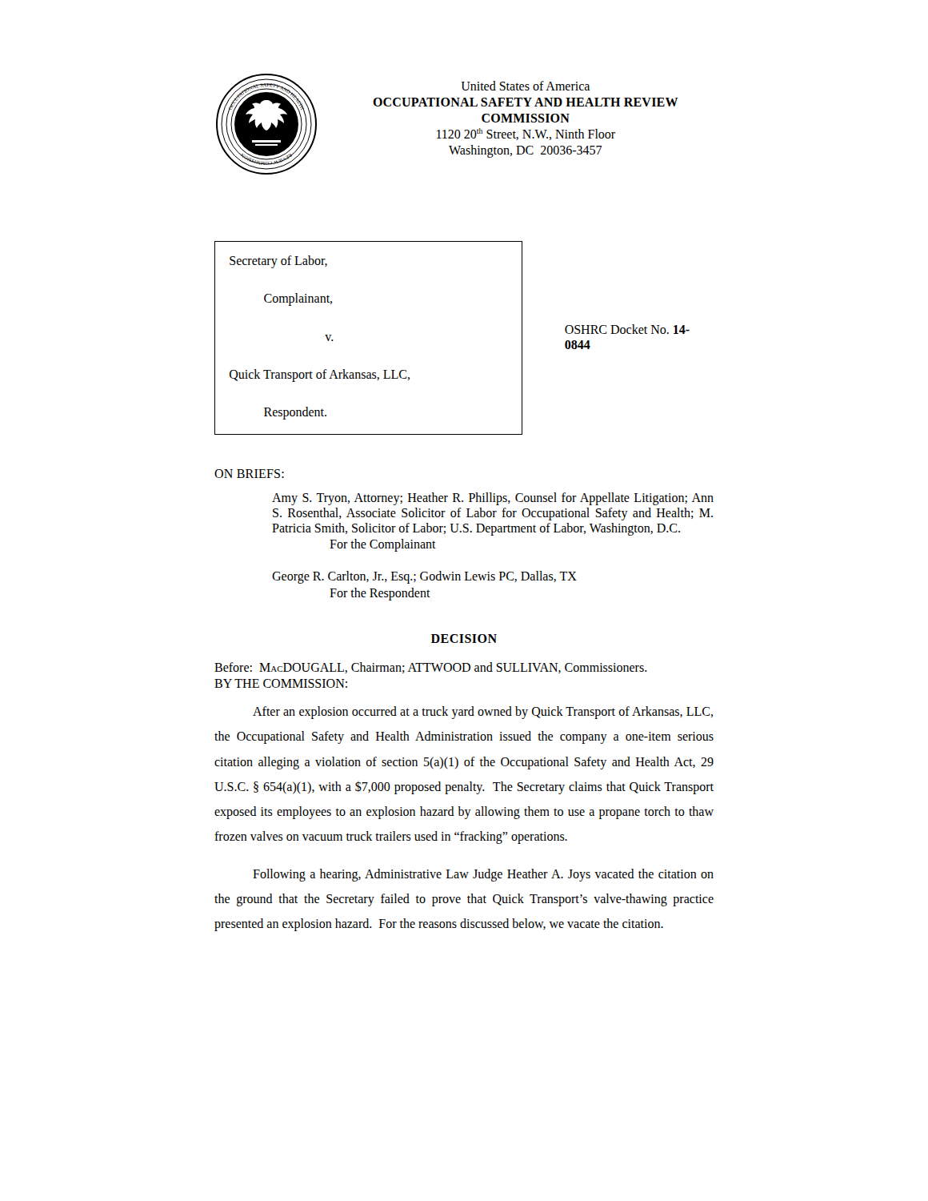OCCUPATIONAL SAFETY AND HEALTH REVIEW COMMISSION
United States of America
OCCUPATIONAL SAFETY AND HEALTH REVIEW COMMISSION
1120 20th Street, N.W., Ninth Floor
Washington, DC 20036-3457
Secretary of Labor,
Complainant,
v.
Quick Transport of Arkansas, LLC,
Respondent.
OSHRC Docket No. 14-0844
ON BRIEFS:
Amy S. Tryon, Attorney; Heather R. Phillips, Counsel for Appellate Litigation; Ann S. Rosenthal, Associate Solicitor of Labor for Occupational Safety and Health; M. Patricia Smith, Solicitor of Labor; U.S. Department of Labor, Washington, D.C. For the Complainant
George R. Carlton, Jr., Esq.; Godwin Lewis PC, Dallas, TX For the Respondent
DECISION
Before: MacDOUGALL, Chairman; ATTWOOD and SULLIVAN, Commissioners.
BY THE COMMISSION:
After an explosion occurred at a truck yard owned by Quick Transport of Arkansas, LLC, the Occupational Safety and Health Administration issued the company a one-item serious citation alleging a violation of section 5(a)(1) of the Occupational Safety and Health Act, 29 U.S.C. § 654(a)(1), with a $7,000 proposed penalty. The Secretary claims that Quick Transport exposed its employees to an explosion hazard by allowing them to use a propane torch to thaw frozen valves on vacuum truck trailers used in “fracking” operations.
Following a hearing, Administrative Law Judge Heather A. Joys vacated the citation on the ground that the Secretary failed to prove that Quick Transport’s valve-thawing practice presented an explosion hazard. For the reasons discussed below, we vacate the citation.